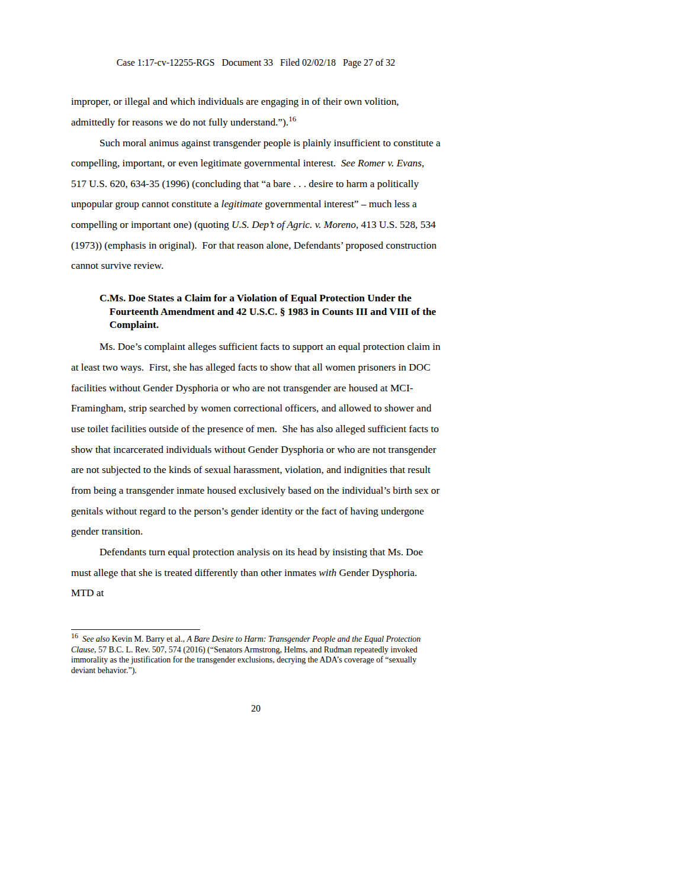Case 1:17-cv-12255-RGS Document 33 Filed 02/02/18 Page 27 of 32
improper, or illegal and which individuals are engaging in of their own volition, admittedly for reasons we do not fully understand.”).16
Such moral animus against transgender people is plainly insufficient to constitute a compelling, important, or even legitimate governmental interest. See Romer v. Evans, 517 U.S. 620, 634-35 (1996) (concluding that “a bare . . . desire to harm a politically unpopular group cannot constitute a legitimate governmental interest” – much less a compelling or important one) (quoting U.S. Dep’t of Agric. v. Moreno, 413 U.S. 528, 534 (1973)) (emphasis in original). For that reason alone, Defendants’ proposed construction cannot survive review.
| C. | Ms. Doe States a Claim for a Violation of Equal Protection Under the Fourteenth Amendment and 42 U.S.C. § 1983 in Counts III and VIII of the Complaint. |
Ms. Doe’s complaint alleges sufficient facts to support an equal protection claim in at least two ways. First, she has alleged facts to show that all women prisoners in DOC facilities without Gender Dysphoria or who are not transgender are housed at MCI-Framingham, strip searched by women correctional officers, and allowed to shower and use toilet facilities outside of the presence of men. She has also alleged sufficient facts to show that incarcerated individuals without Gender Dysphoria or who are not transgender are not subjected to the kinds of sexual harassment, violation, and indignities that result from being a transgender inmate housed exclusively based on the individual’s birth sex or genitals without regard to the person’s gender identity or the fact of having undergone gender transition.
Defendants turn equal protection analysis on its head by insisting that Ms. Doe must allege that she is treated differently than other inmates with Gender Dysphoria. MTD at
16 See also Kevin M. Barry et al., A Bare Desire to Harm: Transgender People and the Equal Protection Clause, 57 B.C. L. Rev. 507, 574 (2016) (“Senators Armstrong, Helms, and Rudman repeatedly invoked immorality as the justification for the transgender exclusions, decrying the ADA’s coverage of “sexually deviant behavior.”).
20